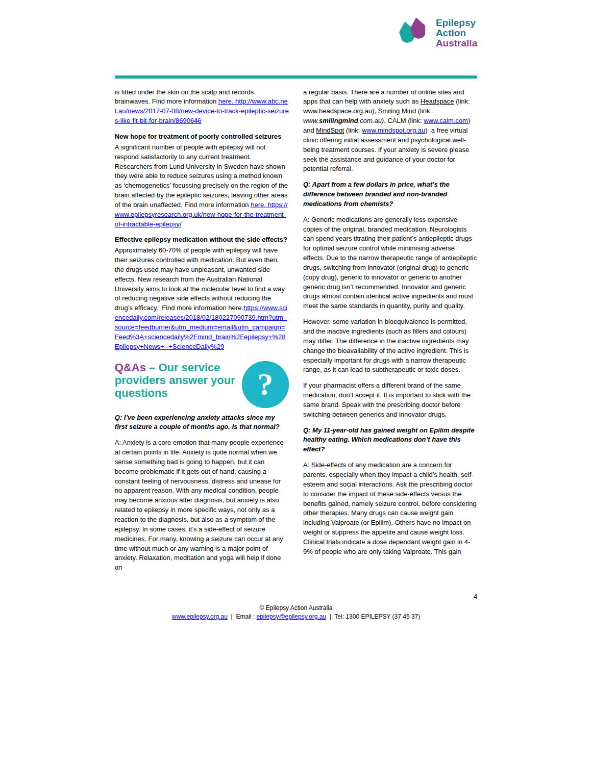Epilepsy
Action
Australia
is fitted under the skin on the scalp and records brainwaves. Find more information here. http://www.abc.net.au/news/2017-07-08/new-device-to-track-epileptic-seizures-like-fit-bit-for-brain/8690646
New hope for treatment of poorly controlled seizures
A significant number of people with epilepsy will not respond satisfactorily to any current treatment. Researchers from Lund University in Sweden have shown they were able to reduce seizures using a method known as ‘chemogenetics’ focussing precisely on the region of the brain affected by the epileptic seizures, leaving other areas of the brain unaffected. Find more information here. https://www.epilepsyresearch.org.uk/new-hope-for-the-treatment-of-intractable-epilepsy/
Effective epilepsy medication without the side effects?
Approximately 60-70% of people with epilepsy will have their seizures controlled with medication. But even then, the drugs used may have unpleasant, unwanted side effects. New research from the Australian National University aims to look at the molecular level to find a way of reducing negative side effects without reducing the drug’s efficacy. Find more information here.https://www.sciencedaily.com/releases/2018/02/180227090739.htm?utm_source=feedburner&utm_medium=email&utm_campaign=Feed%3A+sciencedaily%2Fmind_brain%2Fepilepsy+%28Epilepsy+News+--+ScienceDaily%29
Q&As – Our service providers answer your questions
?
Q: I’ve been experiencing anxiety attacks since my first seizure a couple of months ago. Is that normal?
A: Anxiety is a core emotion that many people experience at certain points in life. Anxiety is quite normal when we sense something bad is going to happen, but it can become problematic if it gets out of hand, causing a constant feeling of nervousness, distress and unease for no apparent reason. With any medical condition, people may become anxious after diagnosis, but anxiety is also related to epilepsy in more specific ways, not only as a reaction to the diagnosis, but also as a symptom of the epilepsy. In some cases, it’s a side-effect of seizure medicines. For many, knowing a seizure can occur at any time without much or any warning is a major point of anxiety. Relaxation, meditation and yoga will help if done on
a regular basis. There are a number of online sites and apps that can help with anxiety such as Headspace (link: www.headspace.org.au), Smiling Mind (link: www.smilingmind.com.au), CALM (link: www.calm.com) and MindSpot (link: www.mindspot.org.au) a free virtual clinic offering initial assessment and psychological well-being treatment courses. If your anxiety is severe please seek the assistance and guidance of your doctor for potential referral.
Q: Apart from a few dollars in price, what’s the difference between branded and non-branded medications from chemists?
A: Generic medications are generally less expensive copies of the original, branded medication. Neurologists can spend years titrating their patient’s antiepileptic drugs for optimal seizure control while minimising adverse effects. Due to the narrow therapeutic range of antiepileptic drugs, switching from innovator (original drug) to generic (copy drug), generic to innovator or generic to another generic drug isn’t recommended. Innovator and generic drugs almost contain identical active ingredients and must meet the same standards in quantity, purity and quality.
However, some variation in bioequivalence is permitted, and the inactive ingredients (such as fillers and colours) may differ. The difference in the inactive ingredients may change the bioavailability of the active ingredient. This is especially important for drugs with a narrow therapeutic range, as it can lead to subtherapeutic or toxic doses.
If your pharmacist offers a different brand of the same medication, don’t accept it. It is important to stick with the same brand. Speak with the prescribing doctor before switching between generics and innovator drugs.
Q: My 11-year-old has gained weight on Epilim despite healthy eating. Which medications don’t have this effect?
A: Side-effects of any medication are a concern for parents, especially when they impact a child’s health, self-esteem and social interactions. Ask the prescribing doctor to consider the impact of these side-effects versus the benefits gained, namely seizure control, before considering other therapies. Many drugs can cause weight gain including Valproate (or Epilim). Others have no impact on weight or suppress the appetite and cause weight loss. Clinical trials indicate a dose dependant weight gain in 4-9% of people who are only taking Valproate. This gain
4
© Epilepsy Action Australia
www.epilepsy.org.au | Email : epilepsy@epilepsy.org.au | Tel: 1300 EPILEPSY (37 45 37)